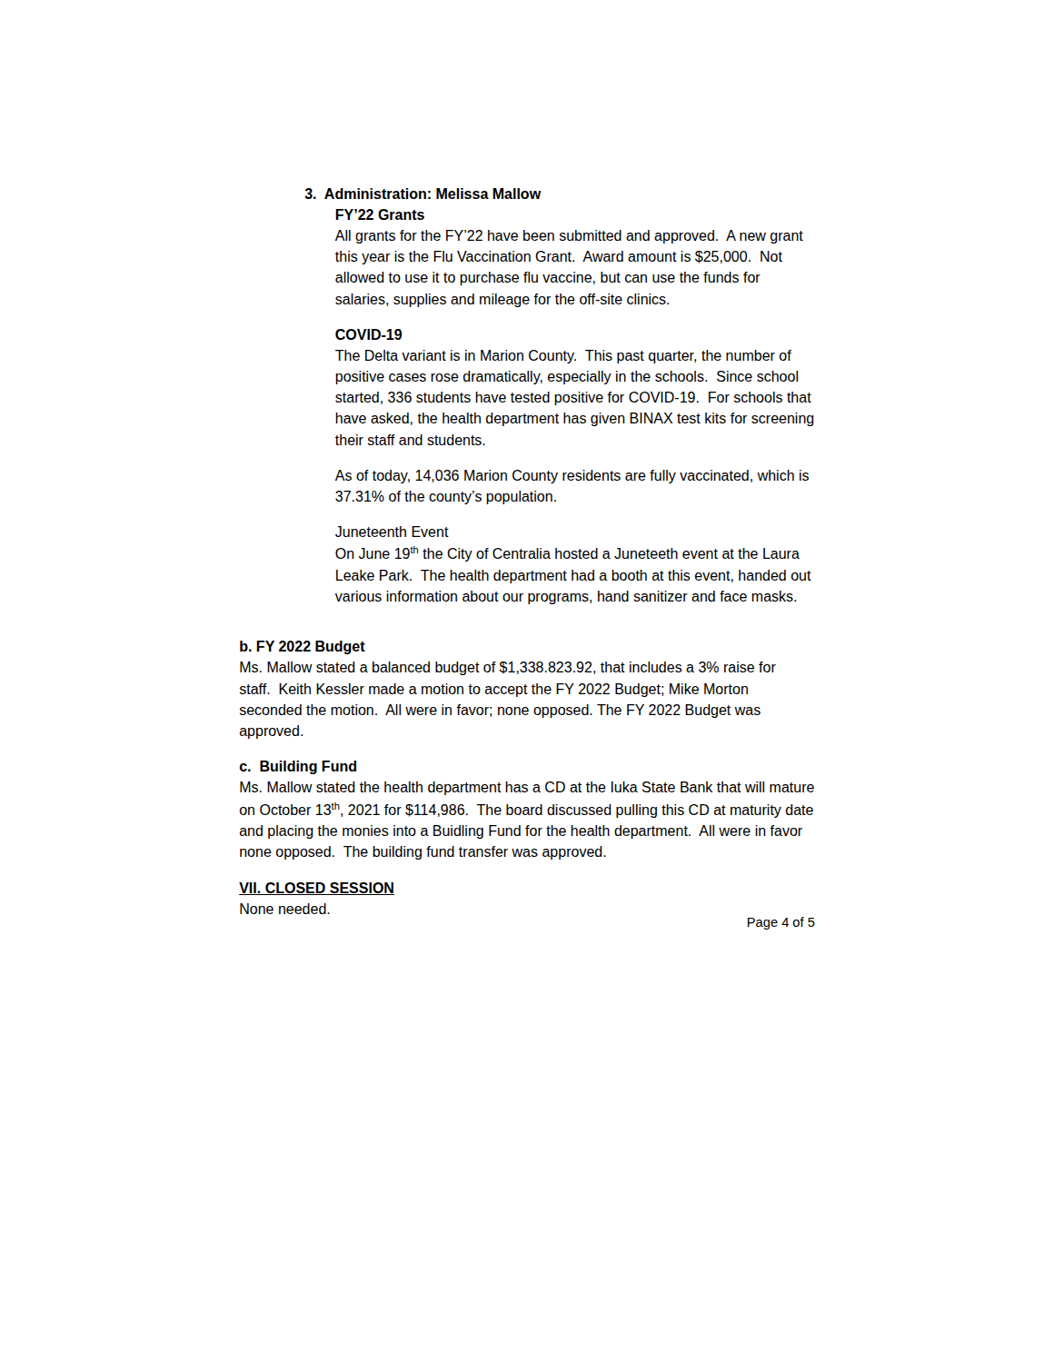3. Administration: Melissa Mallow
FY’22 Grants
All grants for the FY’22 have been submitted and approved. A new grant this year is the Flu Vaccination Grant. Award amount is $25,000. Not allowed to use it to purchase flu vaccine, but can use the funds for salaries, supplies and mileage for the off-site clinics.
COVID-19
The Delta variant is in Marion County. This past quarter, the number of positive cases rose dramatically, especially in the schools. Since school started, 336 students have tested positive for COVID-19. For schools that have asked, the health department has given BINAX test kits for screening their staff and students.
As of today, 14,036 Marion County residents are fully vaccinated, which is 37.31% of the county’s population.
Juneteenth Event
On June 19th the City of Centralia hosted a Juneteeth event at the Laura Leake Park. The health department had a booth at this event, handed out various information about our programs, hand sanitizer and face masks.
b. FY 2022 Budget
Ms. Mallow stated a balanced budget of $1,338.823.92, that includes a 3% raise for staff. Keith Kessler made a motion to accept the FY 2022 Budget; Mike Morton seconded the motion. All were in favor; none opposed. The FY 2022 Budget was approved.
c. Building Fund
Ms. Mallow stated the health department has a CD at the Iuka State Bank that will mature on October 13th, 2021 for $114,986. The board discussed pulling this CD at maturity date and placing the monies into a Buidling Fund for the health department. All were in favor none opposed. The building fund transfer was approved.
VII. CLOSED SESSION
None needed.
Page 4 of 5